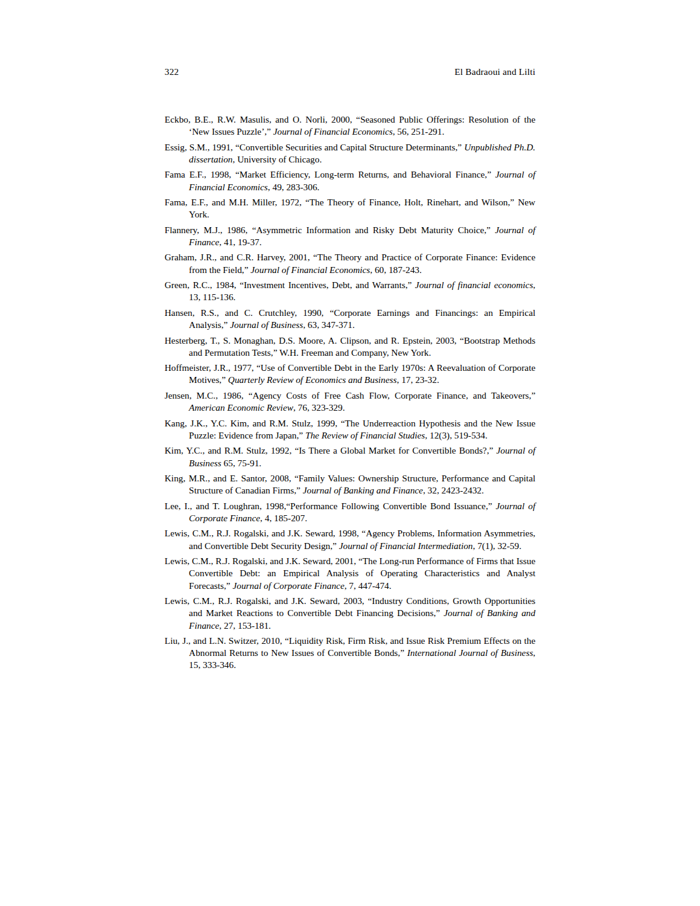322
El Badraoui and Lilti
Eckbo, B.E., R.W. Masulis, and O. Norli, 2000, “Seasoned Public Offerings: Resolution of the ‘New Issues Puzzle’,” Journal of Financial Economics, 56, 251-291.
Essig, S.M., 1991, “Convertible Securities and Capital Structure Determinants,” Unpublished Ph.D. dissertation, University of Chicago.
Fama E.F., 1998, “Market Efficiency, Long-term Returns, and Behavioral Finance,” Journal of Financial Economics, 49, 283-306.
Fama, E.F., and M.H. Miller, 1972, “The Theory of Finance, Holt, Rinehart, and Wilson,” New York.
Flannery, M.J., 1986, “Asymmetric Information and Risky Debt Maturity Choice,” Journal of Finance, 41, 19-37.
Graham, J.R., and C.R. Harvey, 2001, “The Theory and Practice of Corporate Finance: Evidence from the Field,” Journal of Financial Economics, 60, 187-243.
Green, R.C., 1984, “Investment Incentives, Debt, and Warrants,” Journal of financial economics, 13, 115-136.
Hansen, R.S., and C. Crutchley, 1990, “Corporate Earnings and Financings: an Empirical Analysis,” Journal of Business, 63, 347-371.
Hesterberg, T., S. Monaghan, D.S. Moore, A. Clipson, and R. Epstein, 2003, “Bootstrap Methods and Permutation Tests,” W.H. Freeman and Company, New York.
Hoffmeister, J.R., 1977, “Use of Convertible Debt in the Early 1970s: A Reevaluation of Corporate Motives,” Quarterly Review of Economics and Business, 17, 23-32.
Jensen, M.C., 1986, “Agency Costs of Free Cash Flow, Corporate Finance, and Takeovers,” American Economic Review, 76, 323-329.
Kang, J.K., Y.C. Kim, and R.M. Stulz, 1999, “The Underreaction Hypothesis and the New Issue Puzzle: Evidence from Japan,” The Review of Financial Studies, 12(3), 519-534.
Kim, Y.C., and R.M. Stulz, 1992, “Is There a Global Market for Convertible Bonds?,” Journal of Business 65, 75-91.
King, M.R., and E. Santor, 2008, “Family Values: Ownership Structure, Performance and Capital Structure of Canadian Firms,” Journal of Banking and Finance, 32, 2423-2432.
Lee, I., and T. Loughran, 1998,“Performance Following Convertible Bond Issuance,” Journal of Corporate Finance, 4, 185-207.
Lewis, C.M., R.J. Rogalski, and J.K. Seward, 1998, “Agency Problems, Information Asymmetries, and Convertible Debt Security Design,” Journal of Financial Intermediation, 7(1), 32-59.
Lewis, C.M., R.J. Rogalski, and J.K. Seward, 2001, “The Long-run Performance of Firms that Issue Convertible Debt: an Empirical Analysis of Operating Characteristics and Analyst Forecasts,” Journal of Corporate Finance, 7, 447-474.
Lewis, C.M., R.J. Rogalski, and J.K. Seward, 2003, “Industry Conditions, Growth Opportunities and Market Reactions to Convertible Debt Financing Decisions,” Journal of Banking and Finance, 27, 153-181.
Liu, J., and L.N. Switzer, 2010, “Liquidity Risk, Firm Risk, and Issue Risk Premium Effects on the Abnormal Returns to New Issues of Convertible Bonds,” International Journal of Business, 15, 333-346.